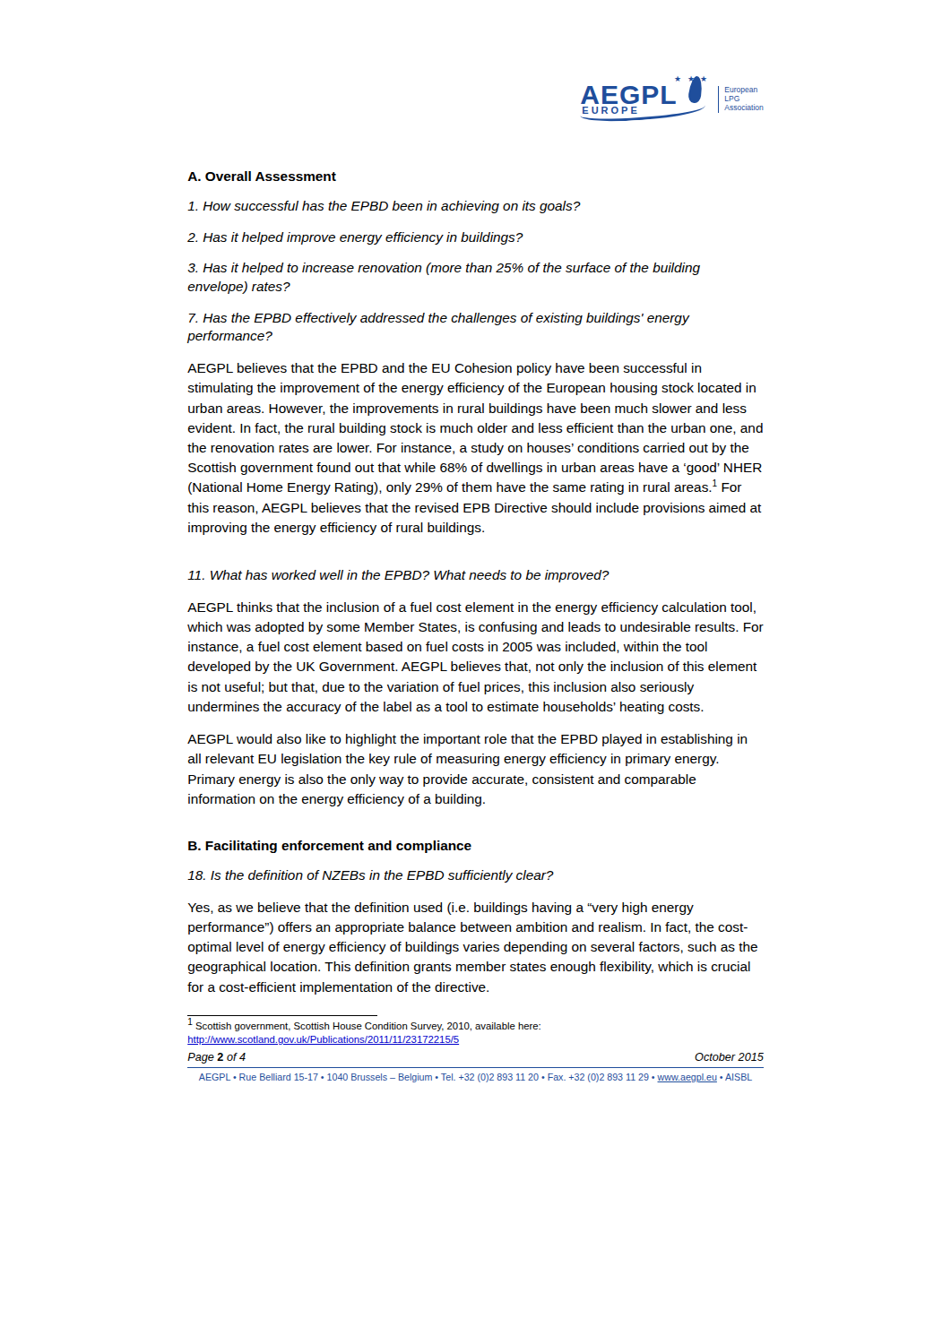★ ★ ★
AEGPL
EUROPE
European LPG Association
A. Overall Assessment
1. How successful has the EPBD been in achieving on its goals?
2. Has it helped improve energy efficiency in buildings?
3. Has it helped to increase renovation (more than 25% of the surface of the building envelope) rates?
7. Has the EPBD effectively addressed the challenges of existing buildings' energy performance?
AEGPL believes that the EPBD and the EU Cohesion policy have been successful in stimulating the improvement of the energy efficiency of the European housing stock located in urban areas. However, the improvements in rural buildings have been much slower and less evident. In fact, the rural building stock is much older and less efficient than the urban one, and the renovation rates are lower. For instance, a study on houses’ conditions carried out by the Scottish government found out that while 68% of dwellings in urban areas have a ‘good’ NHER (National Home Energy Rating), only 29% of them have the same rating in rural areas.1 For this reason, AEGPL believes that the revised EPB Directive should include provisions aimed at improving the energy efficiency of rural buildings.
11. What has worked well in the EPBD? What needs to be improved?
AEGPL thinks that the inclusion of a fuel cost element in the energy efficiency calculation tool, which was adopted by some Member States, is confusing and leads to undesirable results. For instance, a fuel cost element based on fuel costs in 2005 was included, within the tool developed by the UK Government. AEGPL believes that, not only the inclusion of this element is not useful; but that, due to the variation of fuel prices, this inclusion also seriously undermines the accuracy of the label as a tool to estimate households’ heating costs.
AEGPL would also like to highlight the important role that the EPBD played in establishing in all relevant EU legislation the key rule of measuring energy efficiency in primary energy. Primary energy is also the only way to provide accurate, consistent and comparable information on the energy efficiency of a building.
B. Facilitating enforcement and compliance
18. Is the definition of NZEBs in the EPBD sufficiently clear?
Yes, as we believe that the definition used (i.e. buildings having a “very high energy performance”) offers an appropriate balance between ambition and realism. In fact, the cost-optimal level of energy efficiency of buildings varies depending on several factors, such as the geographical location. This definition grants member states enough flexibility, which is crucial for a cost-efficient implementation of the directive.
1 Scottish government, Scottish House Condition Survey, 2010, available here:
http://www.scotland.gov.uk/Publications/2011/11/23172215/5
Page 2 of 4
October 2015
AEGPL • Rue Belliard 15-17 • 1040 Brussels – Belgium • Tel. +32 (0)2 893 11 20 • Fax. +32 (0)2 893 11 29 • www.aegpl.eu • AISBL